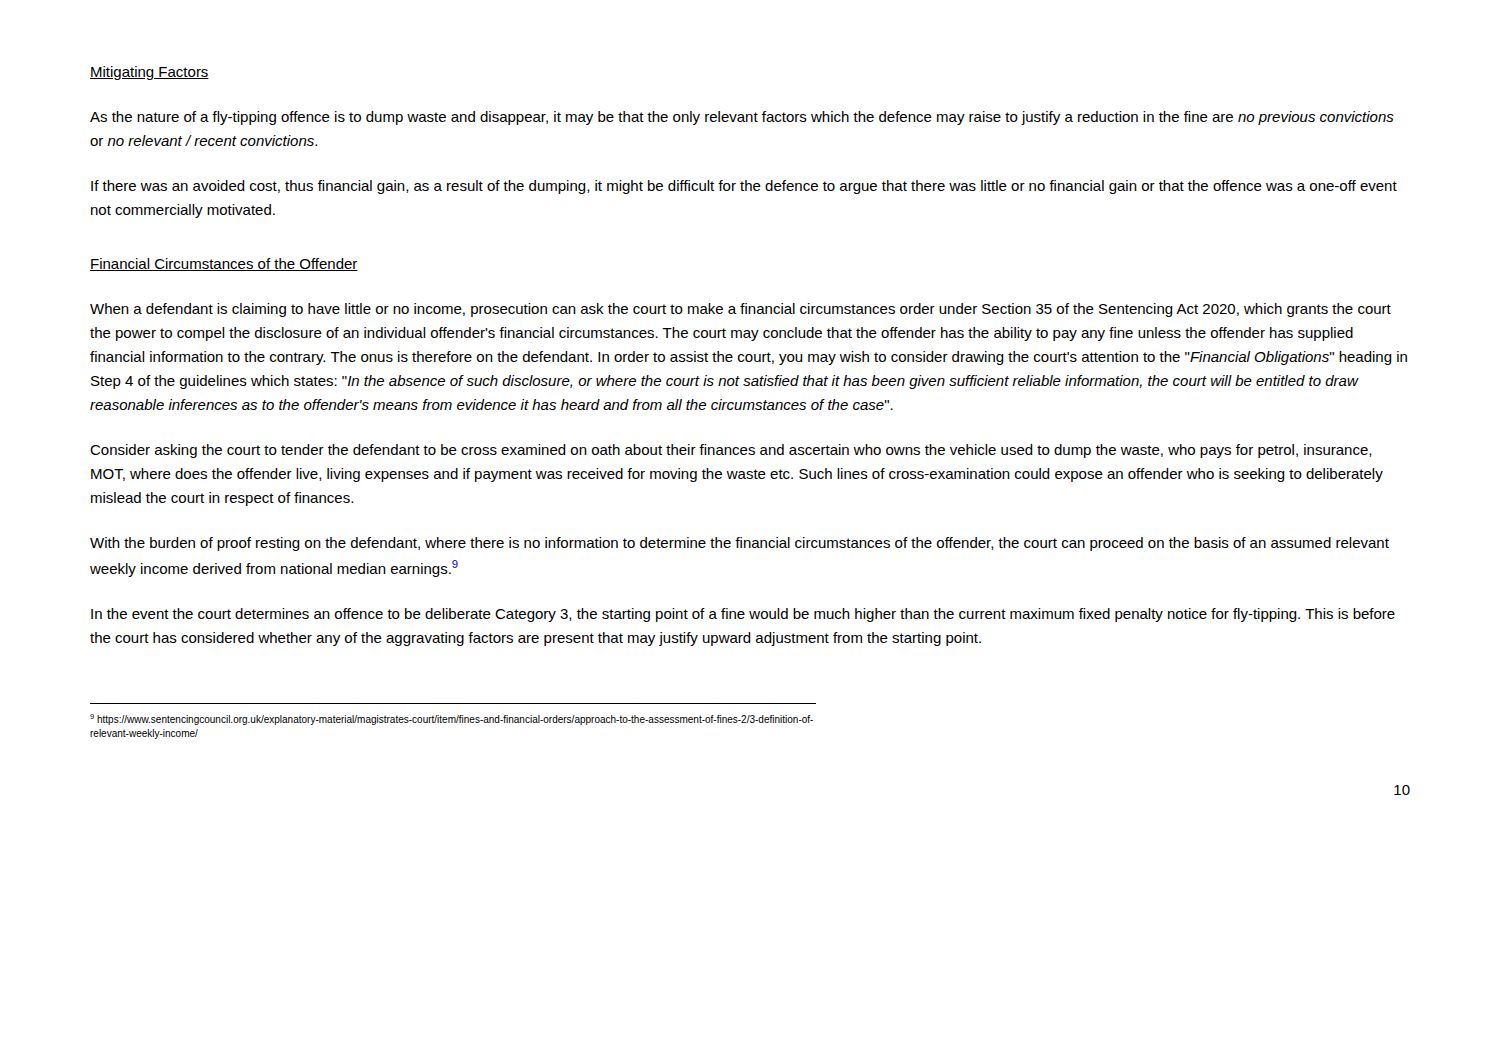Mitigating Factors
As the nature of a fly-tipping offence is to dump waste and disappear, it may be that the only relevant factors which the defence may raise to justify a reduction in the fine are no previous convictions or no relevant / recent convictions.
If there was an avoided cost, thus financial gain, as a result of the dumping, it might be difficult for the defence to argue that there was little or no financial gain or that the offence was a one-off event not commercially motivated.
Financial Circumstances of the Offender
When a defendant is claiming to have little or no income, prosecution can ask the court to make a financial circumstances order under Section 35 of the Sentencing Act 2020, which grants the court the power to compel the disclosure of an individual offender's financial circumstances. The court may conclude that the offender has the ability to pay any fine unless the offender has supplied financial information to the contrary. The onus is therefore on the defendant. In order to assist the court, you may wish to consider drawing the court's attention to the "Financial Obligations" heading in Step 4 of the guidelines which states: "In the absence of such disclosure, or where the court is not satisfied that it has been given sufficient reliable information, the court will be entitled to draw reasonable inferences as to the offender's means from evidence it has heard and from all the circumstances of the case".
Consider asking the court to tender the defendant to be cross examined on oath about their finances and ascertain who owns the vehicle used to dump the waste, who pays for petrol, insurance, MOT, where does the offender live, living expenses and if payment was received for moving the waste etc. Such lines of cross-examination could expose an offender who is seeking to deliberately mislead the court in respect of finances.
With the burden of proof resting on the defendant, where there is no information to determine the financial circumstances of the offender, the court can proceed on the basis of an assumed relevant weekly income derived from national median earnings.9
In the event the court determines an offence to be deliberate Category 3, the starting point of a fine would be much higher than the current maximum fixed penalty notice for fly-tipping. This is before the court has considered whether any of the aggravating factors are present that may justify upward adjustment from the starting point.
9 https://www.sentencingcouncil.org.uk/explanatory-material/magistrates-court/item/fines-and-financial-orders/approach-to-the-assessment-of-fines-2/3-definition-of-relevant-weekly-income/
10